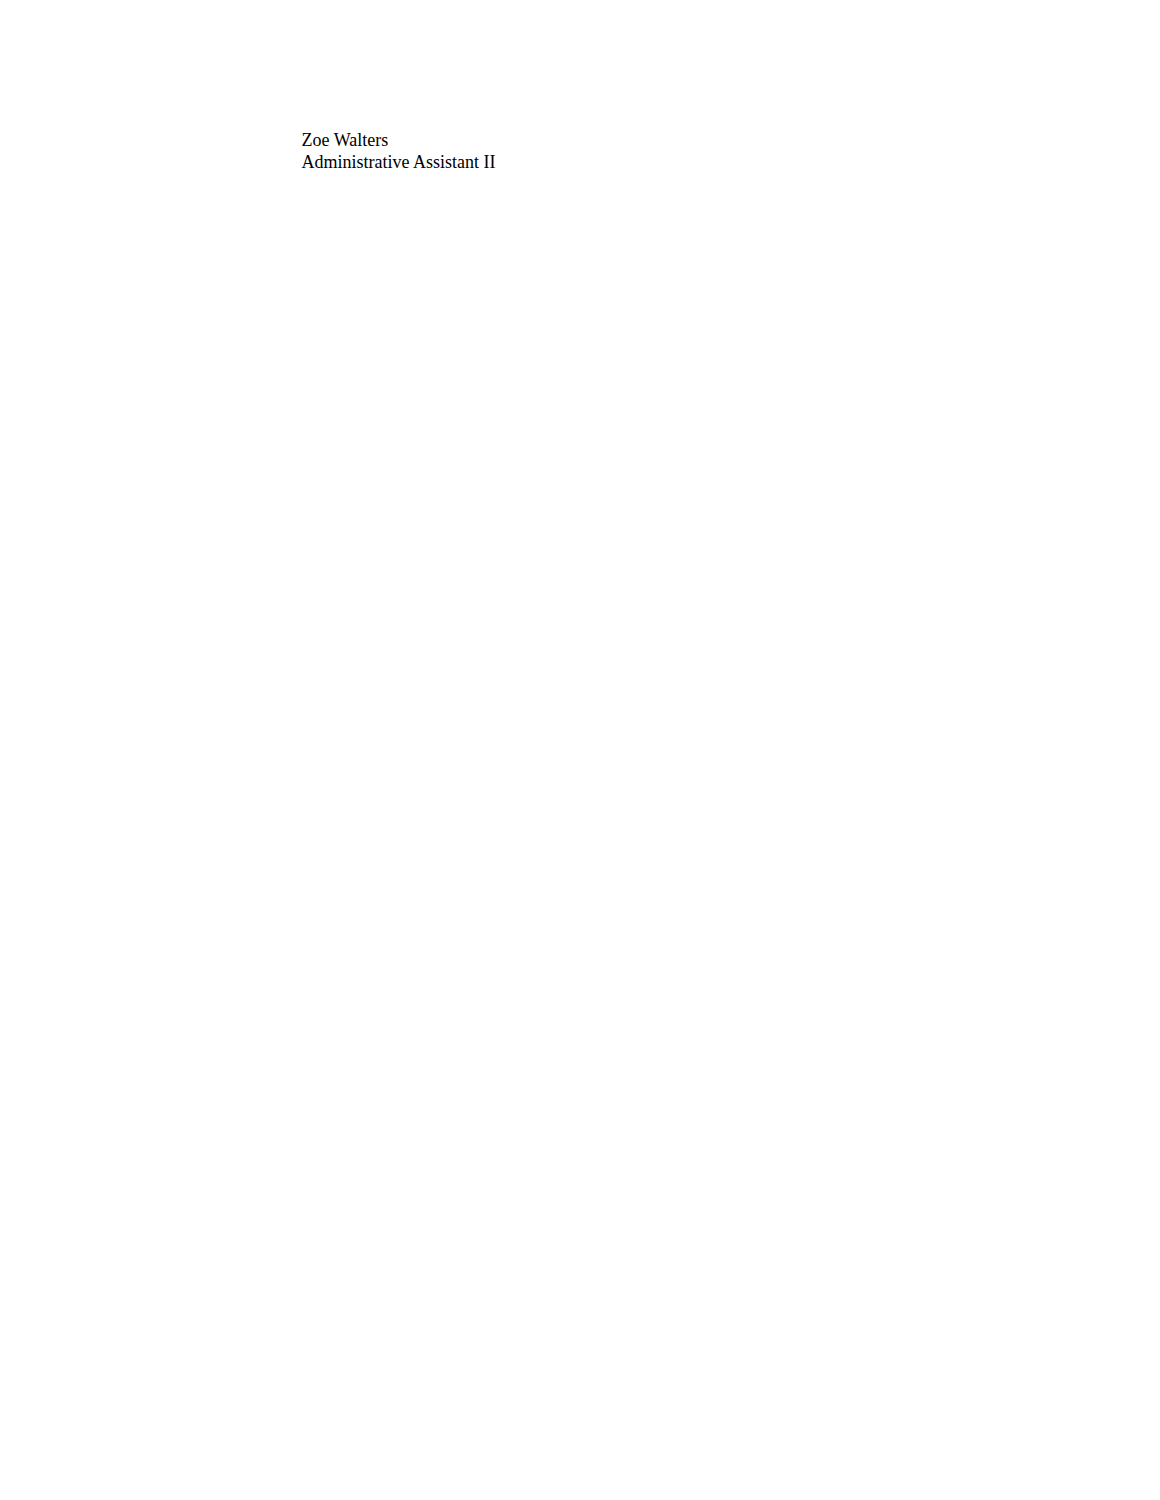Zoe Walters
Administrative Assistant II